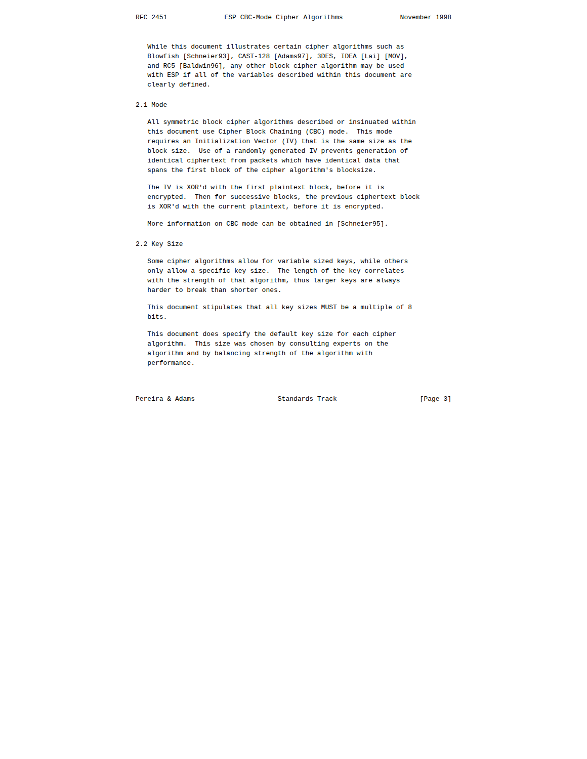RFC 2451 ESP CBC-Mode Cipher Algorithms November 1998
While this document illustrates certain cipher algorithms such as Blowfish [Schneier93], CAST-128 [Adams97], 3DES, IDEA [Lai] [MOV], and RC5 [Baldwin96], any other block cipher algorithm may be used with ESP if all of the variables described within this document are clearly defined.
2.1 Mode
All symmetric block cipher algorithms described or insinuated within this document use Cipher Block Chaining (CBC) mode. This mode requires an Initialization Vector (IV) that is the same size as the block size. Use of a randomly generated IV prevents generation of identical ciphertext from packets which have identical data that spans the first block of the cipher algorithm's blocksize.
The IV is XOR'd with the first plaintext block, before it is encrypted. Then for successive blocks, the previous ciphertext block is XOR'd with the current plaintext, before it is encrypted.
More information on CBC mode can be obtained in [Schneier95].
2.2 Key Size
Some cipher algorithms allow for variable sized keys, while others only allow a specific key size. The length of the key correlates with the strength of that algorithm, thus larger keys are always harder to break than shorter ones.
This document stipulates that all key sizes MUST be a multiple of 8 bits.
This document does specify the default key size for each cipher algorithm. This size was chosen by consulting experts on the algorithm and by balancing strength of the algorithm with performance.
Pereira & Adams Standards Track [Page 3]